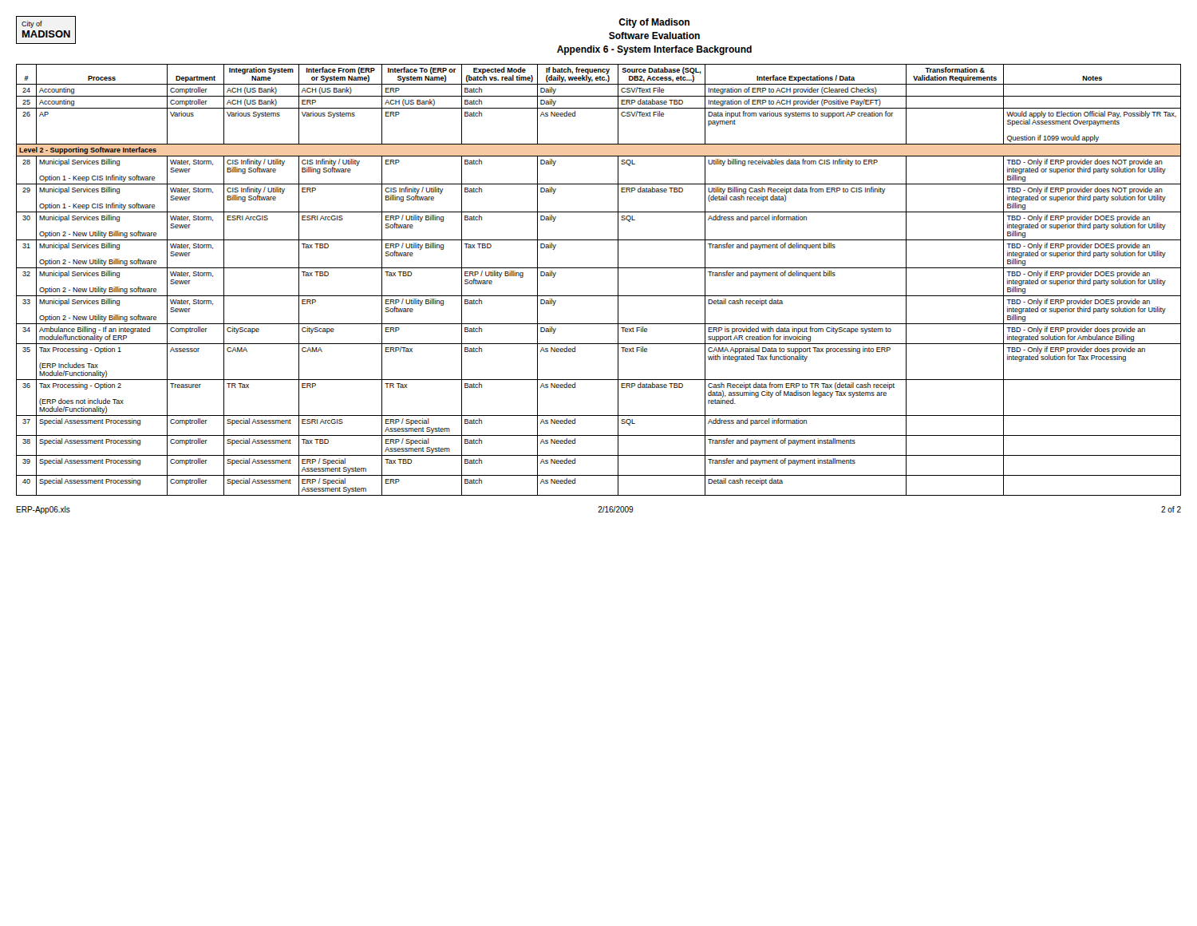City of MADISON
City of Madison
Software Evaluation
Appendix 6 - System Interface Background
| # | Process | Department | Integration System Name | Interface From (ERP or System Name) | Interface To (ERP or System Name) | Expected Mode (batch vs. real time) | If batch, frequency (daily, weekly, etc.) | Source Database (SQL, DB2, Access, etc...) | Interface Expectations / Data | Transformation & Validation Requirements | Notes |
| --- | --- | --- | --- | --- | --- | --- | --- | --- | --- | --- | --- |
| 24 | Accounting | Comptroller | ACH (US Bank) | ACH (US Bank) | ERP | Batch | Daily | CSV/Text File | Integration of ERP to ACH provider (Cleared Checks) | | |
| 25 | Accounting | Comptroller | ACH (US Bank) | ERP | ACH (US Bank) | Batch | Daily | ERP database TBD | Integration of ERP to ACH provider (Positive Pay/EFT) | | |
| 26 | AP | Various | Various Systems | Various Systems | ERP | Batch | As Needed | CSV/Text File | Data input from various systems to support AP creation for payment | | Would apply to Election Official Pay, Possibly TR Tax, Special Assessment Overpayments Question if 1099 would apply |
| Level 2 - Supporting Software Interfaces |
| 28 | Municipal Services Billing Option 1 - Keep CIS Infinity software | Water, Storm, Sewer | CIS Infinity / Utility Billing Software | CIS Infinity / Utility Billing Software | ERP | Batch | Daily | SQL | Utility billing receivables data from CIS Infinity to ERP | | TBD - Only if ERP provider does NOT provide an integrated or superior third party solution for Utility Billing |
| 29 | Municipal Services Billing Option 1 - Keep CIS Infinity software | Water, Storm, Sewer | CIS Infinity / Utility Billing Software | ERP | CIS Infinity / Utility Billing Software | Batch | Daily | ERP database TBD | Utility Billing Cash Receipt data from ERP to CIS Infinity (detail cash receipt data) | | TBD - Only if ERP provider does NOT provide an integrated or superior third party solution for Utility Billing |
| 30 | Municipal Services Billing Option 2 - New Utility Billing software | Water, Storm, Sewer | ESRI ArcGIS | ESRI ArcGIS | ERP / Utility Billing Software | Batch | Daily | SQL | Address and parcel information | | TBD - Only if ERP provider DOES provide an integrated or superior third party solution for Utility Billing |
| 31 | Municipal Services Billing Option 2 - New Utility Billing software | Water, Storm, Sewer | | Tax TBD | ERP / Utility Billing Software | Tax TBD | Daily | | Transfer and payment of delinquent bills | | TBD - Only if ERP provider DOES provide an integrated or superior third party solution for Utility Billing |
| 32 | Municipal Services Billing Option 2 - New Utility Billing software | Water, Storm, Sewer | | Tax TBD | Tax TBD | ERP / Utility Billing Software | Daily | | Transfer and payment of delinquent bills | | TBD - Only if ERP provider DOES provide an integrated or superior third party solution for Utility Billing |
| 33 | Municipal Services Billing Option 2 - New Utility Billing software | Water, Storm, Sewer | | ERP | ERP / Utility Billing Software | Batch | Daily | | Detail cash receipt data | | TBD - Only if ERP provider DOES provide an integrated or superior third party solution for Utility Billing |
| 34 | Ambulance Billing - If an integrated module/functionality of ERP | Comptroller | CityScape | CityScape | ERP | Batch | Daily | Text File | ERP is provided with data input from CityScape system to support AR creation for invoicing | | TBD - Only if ERP provider does provide an integrated solution for Ambulance Billing |
| 35 | Tax Processing - Option 1 (ERP Includes Tax Module/Functionality) | Assessor | CAMA | CAMA | ERP/Tax | Batch | As Needed | Text File | CAMA Appraisal Data to support Tax processing into ERP with integrated Tax functionality | | TBD - Only if ERP provider does provide an integrated solution for Tax Processing |
| 36 | Tax Processing - Option 2 (ERP does not include Tax Module/Functionality) | Treasurer | TR Tax | ERP | TR Tax | Batch | As Needed | ERP database TBD | Cash Receipt data from ERP to TR Tax (detail cash receipt data), assuming City of Madison legacy Tax systems are retained. | | |
| 37 | Special Assessment Processing | Comptroller | Special Assessment | ESRI ArcGIS | ERP / Special Assessment System | Batch | As Needed | SQL | Address and parcel information | | |
| 38 | Special Assessment Processing | Comptroller | Special Assessment | Tax TBD | ERP / Special Assessment System | Batch | As Needed | | Transfer and payment of payment installments | | |
| 39 | Special Assessment Processing | Comptroller | Special Assessment | ERP / Special Assessment System | Tax TBD | Batch | As Needed | | Transfer and payment of payment installments | | |
| 40 | Special Assessment Processing | Comptroller | Special Assessment | ERP / Special Assessment System | ERP | Batch | As Needed | | Detail cash receipt data | | |
ERP-App06.xls
2/16/2009
2 of 2